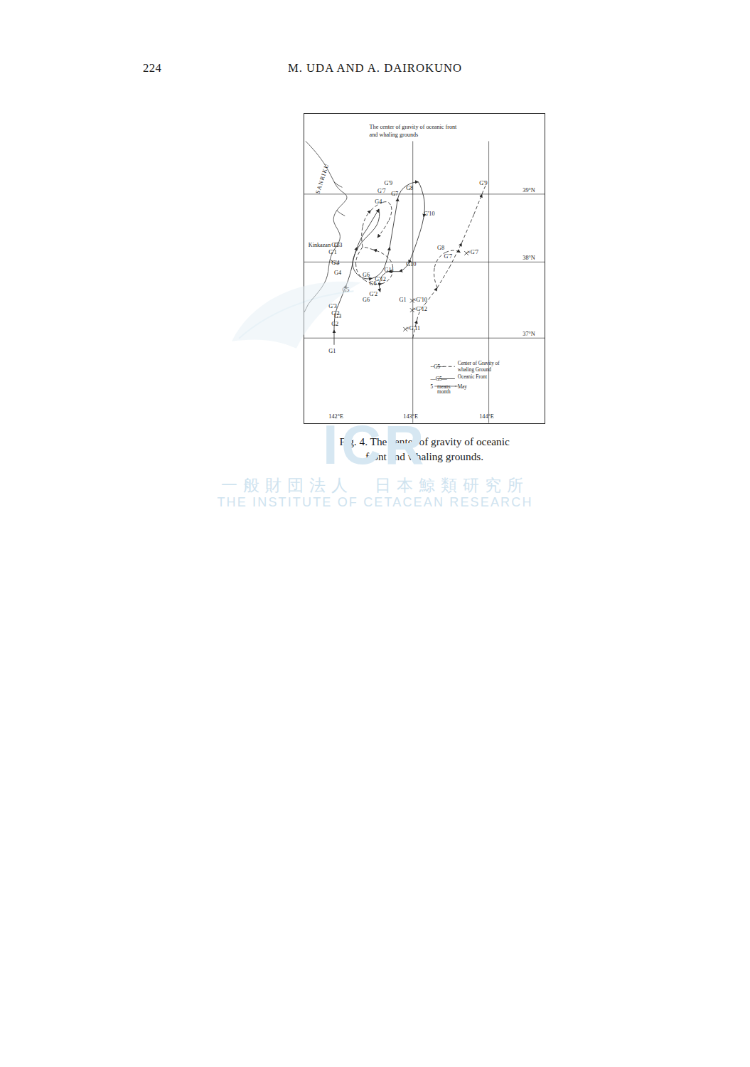224
M. Uda and A. Dairokuno
The center of gravity of oceanic front and whaling grounds 39°N 38°N 37°N 142°E 143°E 144°E SANRIKU Kinkazan G1 G2 G3 G5 G4 G'4 G6 G6 G11 G'12 G10 G7 G8 G'10 G4 G'5 G'1 G'2 G6 G1 G'9 G'7 G'9 G8 G'7 ×G'7 G'3 ×G'10 ×G'12 ×G'11 G'3 G'2 --G5-- Center of Gravity of whaling Ground —G5— Oceanic Front 5 means month May
Fig. 4. The center of gravity of oceanic
front and whaling grounds.
ICR
一般財団法人　日本鯨類研究所
THE INSTITUTE OF CETACEAN RESEARCH